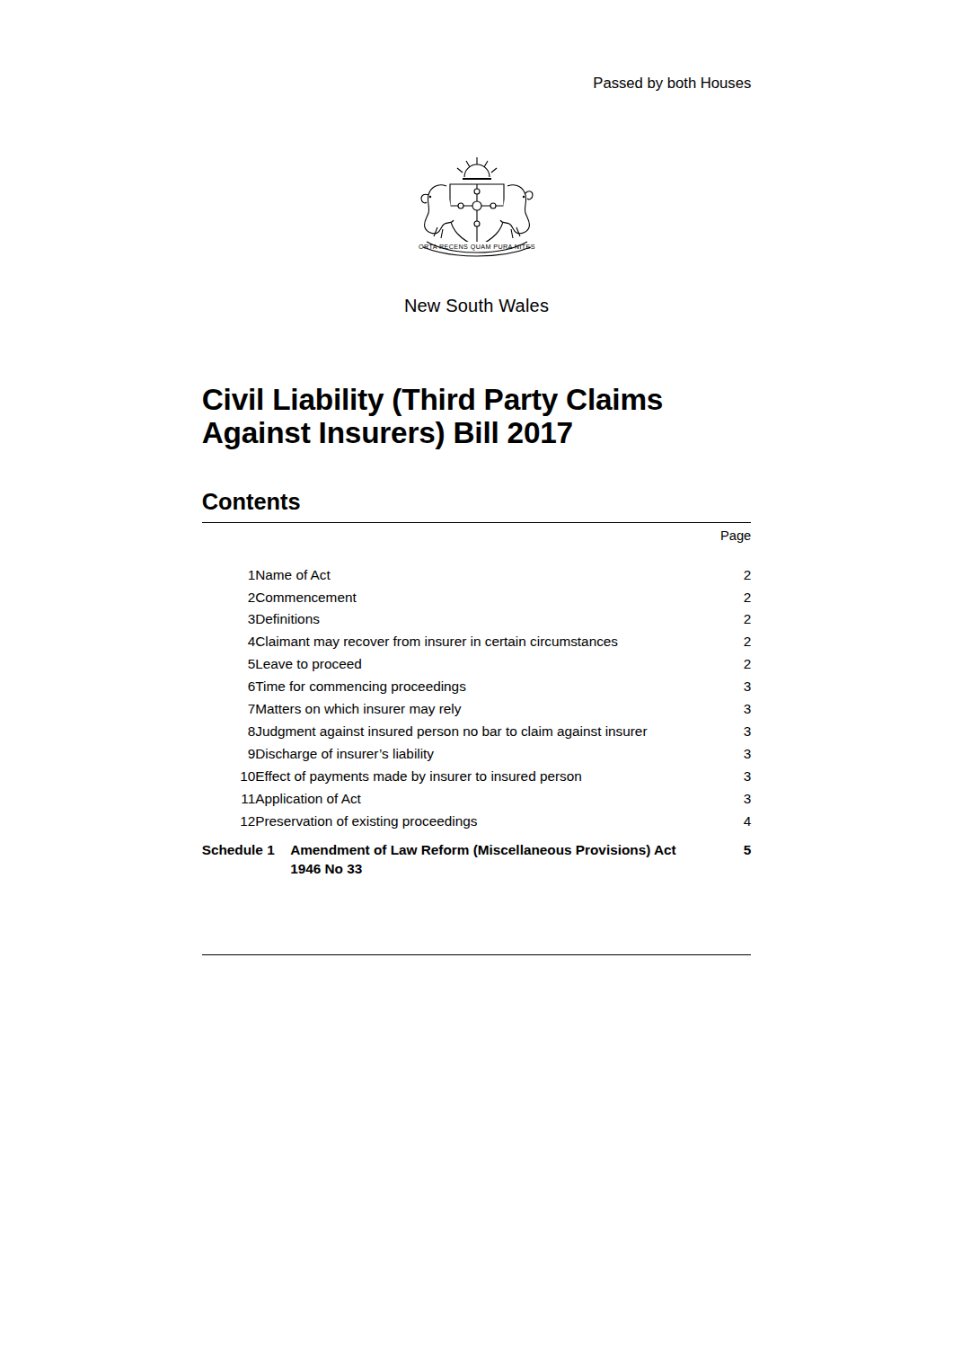Passed by both Houses
ORTA RECENS QUAM PURA NITES
New South Wales
Civil Liability (Third Party Claims Against Insurers) Bill 2017
Contents
Page
| 1 | Name of Act | 2 |
| 2 | Commencement | 2 |
| 3 | Definitions | 2 |
| 4 | Claimant may recover from insurer in certain circumstances | 2 |
| 5 | Leave to proceed | 2 |
| 6 | Time for commencing proceedings | 3 |
| 7 | Matters on which insurer may rely | 3 |
| 8 | Judgment against insured person no bar to claim against insurer | 3 |
| 9 | Discharge of insurer’s liability | 3 |
| 10 | Effect of payments made by insurer to insured person | 3 |
| 11 | Application of Act | 3 |
| 12 | Preservation of existing proceedings | 4 |
| Schedule 1 | Amendment of Law Reform (Miscellaneous Provisions) Act 1946 No 33 | 5 |